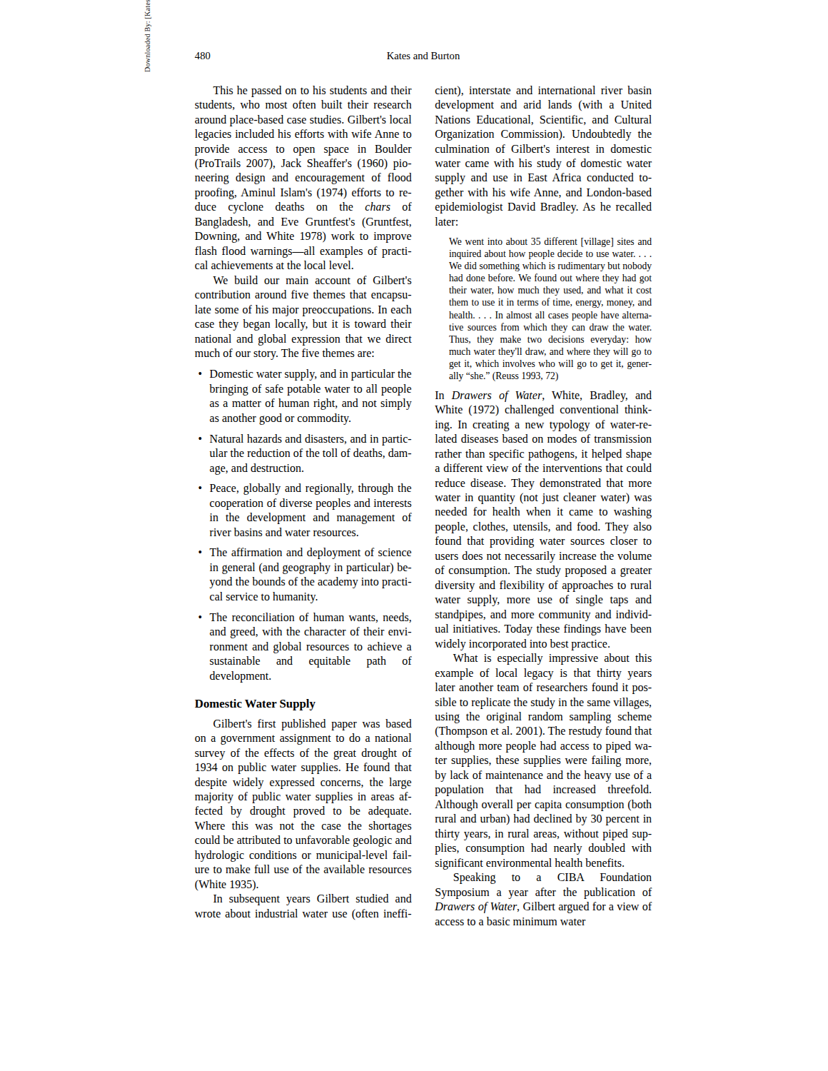Downloaded By: [Kates, Robert W.] At: 12:47 11 April 2008
480 Kates and Burton
This he passed on to his students and their students, who most often built their research around place-based case studies. Gilbert's local legacies included his efforts with wife Anne to provide access to open space in Boulder (ProTrails 2007), Jack Sheaffer's (1960) pioneering design and encouragement of flood proofing, Aminul Islam's (1974) efforts to reduce cyclone deaths on the chars of Bangladesh, and Eve Gruntfest's (Gruntfest, Downing, and White 1978) work to improve flash flood warnings—all examples of practical achievements at the local level.
We build our main account of Gilbert's contribution around five themes that encapsulate some of his major preoccupations. In each case they began locally, but it is toward their national and global expression that we direct much of our story. The five themes are:
Domestic water supply, and in particular the bringing of safe potable water to all people as a matter of human right, and not simply as another good or commodity.
Natural hazards and disasters, and in particular the reduction of the toll of deaths, damage, and destruction.
Peace, globally and regionally, through the cooperation of diverse peoples and interests in the development and management of river basins and water resources.
The affirmation and deployment of science in general (and geography in particular) beyond the bounds of the academy into practical service to humanity.
The reconciliation of human wants, needs, and greed, with the character of their environment and global resources to achieve a sustainable and equitable path of development.
Domestic Water Supply
Gilbert's first published paper was based on a government assignment to do a national survey of the effects of the great drought of 1934 on public water supplies. He found that despite widely expressed concerns, the large majority of public water supplies in areas affected by drought proved to be adequate. Where this was not the case the shortages could be attributed to unfavorable geologic and hydrologic conditions or municipal-level failure to make full use of the available resources (White 1935).
In subsequent years Gilbert studied and wrote about industrial water use (often inefficient), interstate and international river basin development and arid lands (with a United Nations Educational, Scientific, and Cultural Organization Commission). Undoubtedly the culmination of Gilbert's interest in domestic water came with his study of domestic water supply and use in East Africa conducted together with his wife Anne, and London-based epidemiologist David Bradley. As he recalled later:
We went into about 35 different [village] sites and inquired about how people decide to use water. . . . We did something which is rudimentary but nobody had done before. We found out where they had got their water, how much they used, and what it cost them to use it in terms of time, energy, money, and health. . . . In almost all cases people have alternative sources from which they can draw the water. Thus, they make two decisions everyday: how much water they'll draw, and where they will go to get it, which involves who will go to get it, generally “she.” (Reuss 1993, 72)
In Drawers of Water, White, Bradley, and White (1972) challenged conventional thinking. In creating a new typology of water-related diseases based on modes of transmission rather than specific pathogens, it helped shape a different view of the interventions that could reduce disease. They demonstrated that more water in quantity (not just cleaner water) was needed for health when it came to washing people, clothes, utensils, and food. They also found that providing water sources closer to users does not necessarily increase the volume of consumption. The study proposed a greater diversity and flexibility of approaches to rural water supply, more use of single taps and standpipes, and more community and individual initiatives. Today these findings have been widely incorporated into best practice.
What is especially impressive about this example of local legacy is that thirty years later another team of researchers found it possible to replicate the study in the same villages, using the original random sampling scheme (Thompson et al. 2001). The restudy found that although more people had access to piped water supplies, these supplies were failing more, by lack of maintenance and the heavy use of a population that had increased threefold. Although overall per capita consumption (both rural and urban) had declined by 30 percent in thirty years, in rural areas, without piped supplies, consumption had nearly doubled with significant environmental health benefits.
Speaking to a CIBA Foundation Symposium a year after the publication of Drawers of Water, Gilbert argued for a view of access to a basic minimum water